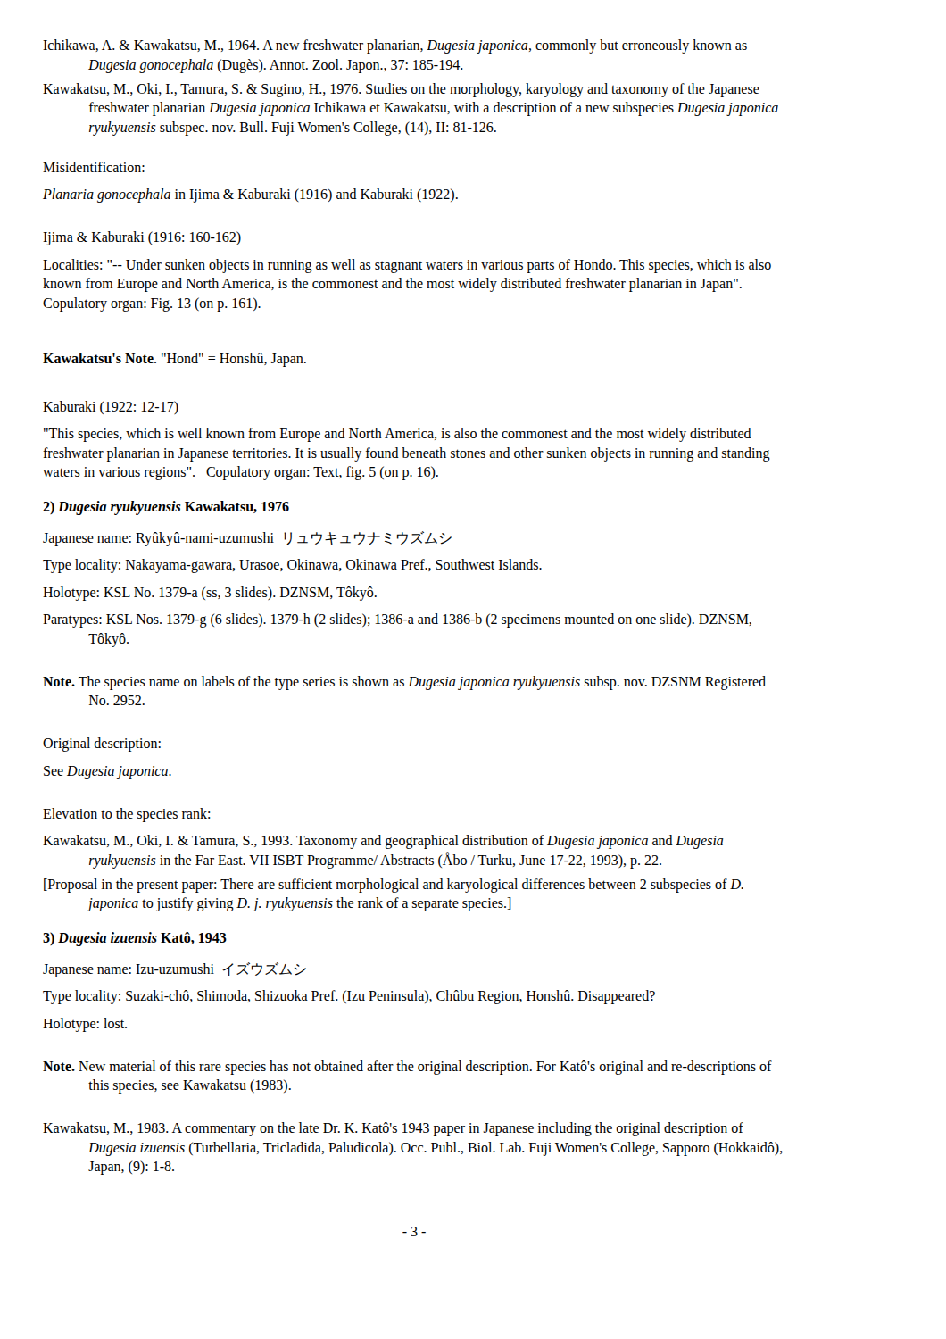Ichikawa, A. & Kawakatsu, M., 1964. A new freshwater planarian, Dugesia japonica, commonly but erroneously known as Dugesia gonocephala (Dugès). Annot. Zool. Japon., 37: 185-194.
Kawakatsu, M., Oki, I., Tamura, S. & Sugino, H., 1976. Studies on the morphology, karyology and taxonomy of the Japanese freshwater planarian Dugesia japonica Ichikawa et Kawakatsu, with a description of a new subspecies Dugesia japonica ryukyuensis subspec. nov. Bull. Fuji Women's College, (14), II: 81-126.
Misidentification:
Planaria gonocephala in Ijima & Kaburaki (1916) and Kaburaki (1922).
Ijima & Kaburaki (1916: 160-162)
Localities: "-- Under sunken objects in running as well as stagnant waters in various parts of Hondo. This species, which is also known from Europe and North America, is the commonest and the most widely distributed freshwater planarian in Japan". Copulatory organ: Fig. 13 (on p. 161).
Kawakatsu's Note. "Hond" = Honshû, Japan.
Kaburaki (1922: 12-17)
"This species, which is well known from Europe and North America, is also the commonest and the most widely distributed freshwater planarian in Japanese territories. It is usually found beneath stones and other sunken objects in running and standing waters in various regions". Copulatory organ: Text, fig. 5 (on p. 16).
2) Dugesia ryukyuensis Kawakatsu, 1976
Japanese name: Ryûkyû-nami-uzumushi リュウキュウナミウズムシ
Type locality: Nakayama-gawara, Urasoe, Okinawa, Okinawa Pref., Southwest Islands.
Holotype: KSL No. 1379-a (ss, 3 slides). DZNSM, Tôkyô.
Paratypes: KSL Nos. 1379-g (6 slides). 1379-h (2 slides); 1386-a and 1386-b (2 specimens mounted on one slide). DZNSM, Tôkyô.
Note. The species name on labels of the type series is shown as Dugesia japonica ryukyuensis subsp. nov. DZSNM Registered No. 2952.
Original description:
See Dugesia japonica.
Elevation to the species rank:
Kawakatsu, M., Oki, I. & Tamura, S., 1993. Taxonomy and geographical distribution of Dugesia japonica and Dugesia ryukyuensis in the Far East. VII ISBT Programme/ Abstracts (Åbo / Turku, June 17-22, 1993), p. 22.
[Proposal in the present paper: There are sufficient morphological and karyological differences between 2 subspecies of D. japonica to justify giving D. j. ryukyuensis the rank of a separate species.]
3) Dugesia izuensis Katô, 1943
Japanese name: Izu-uzumushi イズウズムシ
Type locality: Suzaki-chô, Shimoda, Shizuoka Pref. (Izu Peninsula), Chûbu Region, Honshû. Disappeared?
Holotype: lost.
Note. New material of this rare species has not obtained after the original description. For Katô's original and re-descriptions of this species, see Kawakatsu (1983).
Kawakatsu, M., 1983. A commentary on the late Dr. K. Katô's 1943 paper in Japanese including the original description of Dugesia izuensis (Turbellaria, Tricladida, Paludicola). Occ. Publ., Biol. Lab. Fuji Women's College, Sapporo (Hokkaidô), Japan, (9): 1-8.
- 3 -